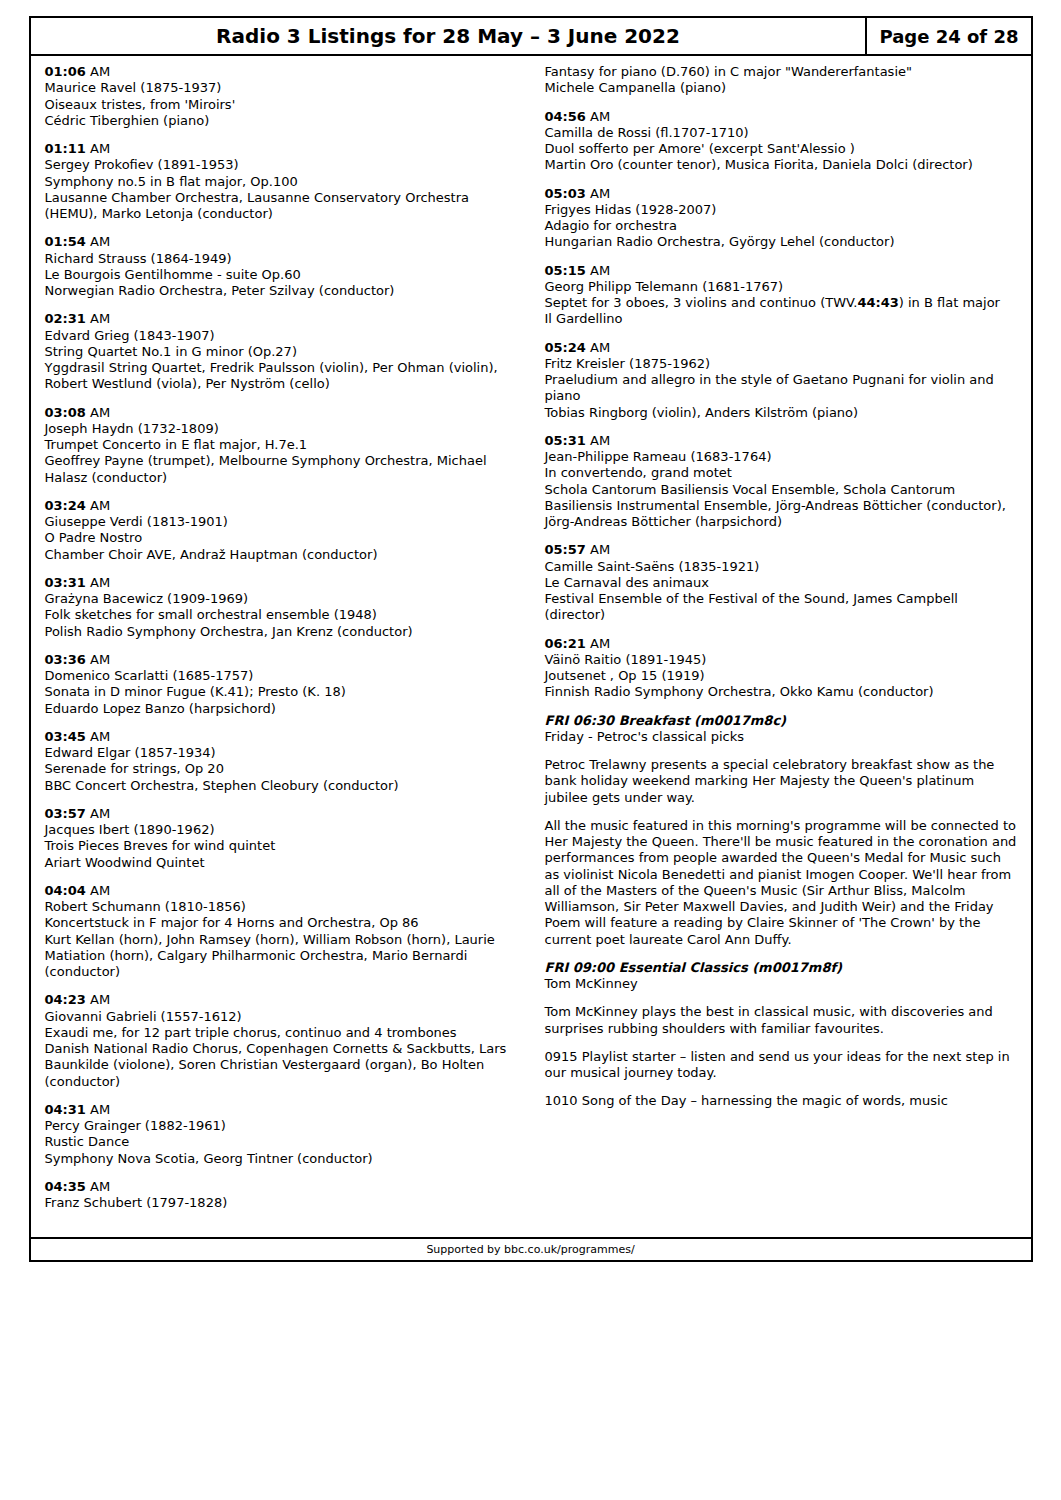Radio 3 Listings for 28 May – 3 June 2022
Page 24 of 28
01:06 AM
Maurice Ravel (1875-1937)
Oiseaux tristes, from 'Miroirs'
Cédric Tiberghien (piano)
01:11 AM
Sergey Prokofiev (1891-1953)
Symphony no.5 in B flat major, Op.100
Lausanne Chamber Orchestra, Lausanne Conservatory Orchestra (HEMU), Marko Letonja (conductor)
01:54 AM
Richard Strauss (1864-1949)
Le Bourgois Gentilhomme - suite Op.60
Norwegian Radio Orchestra, Peter Szilvay (conductor)
02:31 AM
Edvard Grieg (1843-1907)
String Quartet No.1 in G minor (Op.27)
Yggdrasil String Quartet, Fredrik Paulsson (violin), Per Ohman (violin), Robert Westlund (viola), Per Nyström (cello)
03:08 AM
Joseph Haydn (1732-1809)
Trumpet Concerto in E flat major, H.7e.1
Geoffrey Payne (trumpet), Melbourne Symphony Orchestra, Michael Halasz (conductor)
03:24 AM
Giuseppe Verdi (1813-1901)
O Padre Nostro
Chamber Choir AVE, Andraž Hauptman (conductor)
03:31 AM
Grażyna Bacewicz (1909-1969)
Folk sketches for small orchestral ensemble (1948)
Polish Radio Symphony Orchestra, Jan Krenz (conductor)
03:36 AM
Domenico Scarlatti (1685-1757)
Sonata in D minor Fugue (K.41); Presto (K. 18)
Eduardo Lopez Banzo (harpsichord)
03:45 AM
Edward Elgar (1857-1934)
Serenade for strings, Op 20
BBC Concert Orchestra, Stephen Cleobury (conductor)
03:57 AM
Jacques Ibert (1890-1962)
Trois Pieces Breves for wind quintet
Ariart Woodwind Quintet
04:04 AM
Robert Schumann (1810-1856)
Koncertstuck in F major for 4 Horns and Orchestra, Op 86
Kurt Kellan (horn), John Ramsey (horn), William Robson (horn), Laurie Matiation (horn), Calgary Philharmonic Orchestra, Mario Bernardi (conductor)
04:23 AM
Giovanni Gabrieli (1557-1612)
Exaudi me, for 12 part triple chorus, continuo and 4 trombones
Danish National Radio Chorus, Copenhagen Cornetts & Sackbutts, Lars Baunkilde (violone), Soren Christian Vestergaard (organ), Bo Holten (conductor)
04:31 AM
Percy Grainger (1882-1961)
Rustic Dance
Symphony Nova Scotia, Georg Tintner (conductor)
04:35 AM
Franz Schubert (1797-1828)
Fantasy for piano (D.760) in C major "Wandererfantasie"
Michele Campanella (piano)
04:56 AM
Camilla de Rossi (fl.1707-1710)
Duol sofferto per Amore' (excerpt Sant'Alessio )
Martin Oro (counter tenor), Musica Fiorita, Daniela Dolci (director)
05:03 AM
Frigyes Hidas (1928-2007)
Adagio for orchestra
Hungarian Radio Orchestra, György Lehel (conductor)
05:15 AM
Georg Philipp Telemann (1681-1767)
Septet for 3 oboes, 3 violins and continuo (TWV.44:43) in B flat major
Il Gardellino
05:24 AM
Fritz Kreisler (1875-1962)
Praeludium and allegro in the style of Gaetano Pugnani for violin and piano
Tobias Ringborg (violin), Anders Kilström (piano)
05:31 AM
Jean-Philippe Rameau (1683-1764)
In convertendo, grand motet
Schola Cantorum Basiliensis Vocal Ensemble, Schola Cantorum Basiliensis Instrumental Ensemble, Jörg-Andreas Bötticher (conductor), Jörg-Andreas Bötticher (harpsichord)
05:57 AM
Camille Saint-Saëns (1835-1921)
Le Carnaval des animaux
Festival Ensemble of the Festival of the Sound, James Campbell (director)
06:21 AM
Väinö Raitio (1891-1945)
Joutsenet , Op 15 (1919)
Finnish Radio Symphony Orchestra, Okko Kamu (conductor)
FRI 06:30 Breakfast (m0017m8c)
Friday - Petroc's classical picks
Petroc Trelawny presents a special celebratory breakfast show as the bank holiday weekend marking Her Majesty the Queen's platinum jubilee gets under way.
All the music featured in this morning's programme will be connected to Her Majesty the Queen. There'll be music featured in the coronation and performances from people awarded the Queen's Medal for Music such as violinist Nicola Benedetti and pianist Imogen Cooper. We'll hear from all of the Masters of the Queen's Music (Sir Arthur Bliss, Malcolm Williamson, Sir Peter Maxwell Davies, and Judith Weir) and the Friday Poem will feature a reading by Claire Skinner of 'The Crown' by the current poet laureate Carol Ann Duffy.
FRI 09:00 Essential Classics (m0017m8f)
Tom McKinney
Tom McKinney plays the best in classical music, with discoveries and surprises rubbing shoulders with familiar favourites.
0915 Playlist starter – listen and send us your ideas for the next step in our musical journey today.
1010 Song of the Day – harnessing the magic of words, music
Supported by bbc.co.uk/programmes/